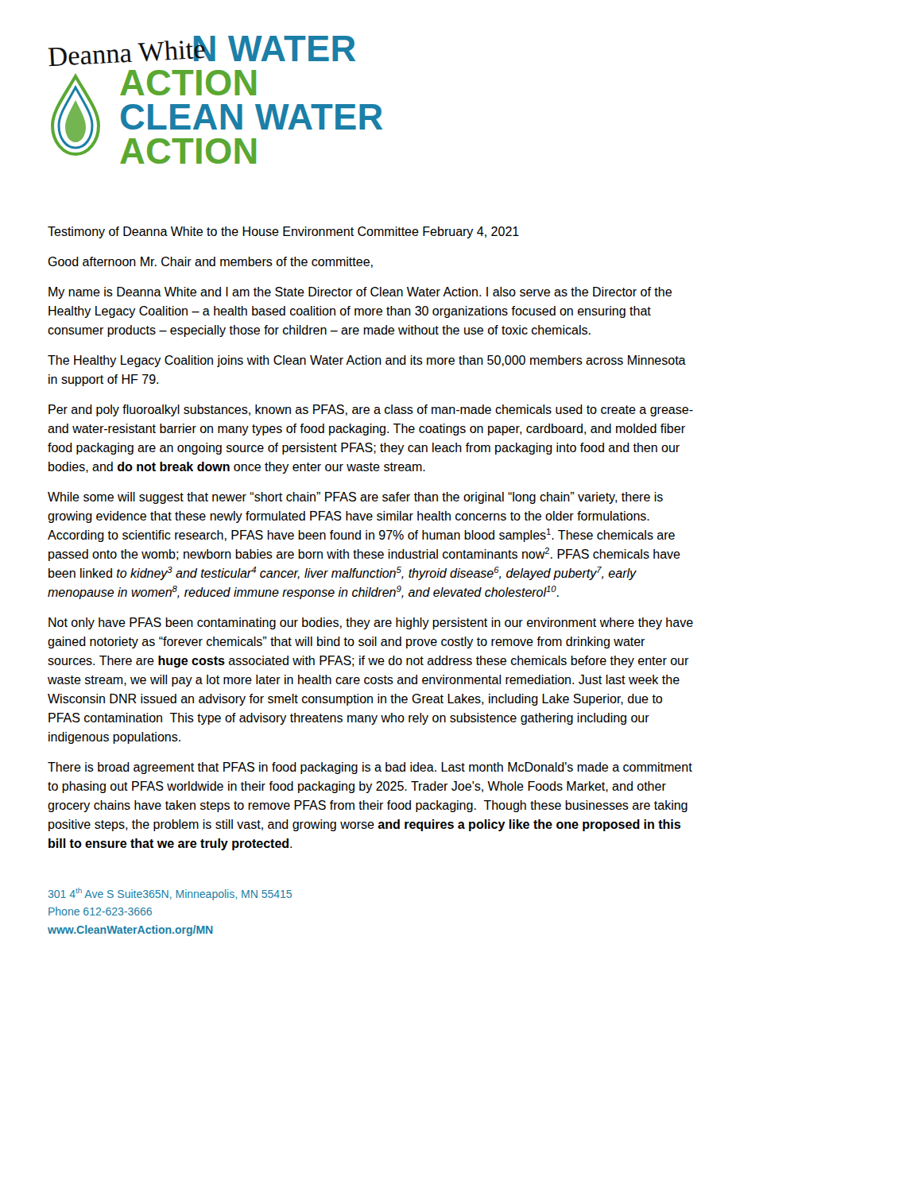N WATER
ACTION
CLEAN WATER
ACTION
Deanna White
Testimony of Deanna White to the House Environment Committee February 4, 2021
Good afternoon Mr. Chair and members of the committee,
My name is Deanna White and I am the State Director of Clean Water Action. I also serve as the Director of the Healthy Legacy Coalition – a health based coalition of more than 30 organizations focused on ensuring that consumer products – especially those for children – are made without the use of toxic chemicals.
The Healthy Legacy Coalition joins with Clean Water Action and its more than 50,000 members across Minnesota in support of HF 79.
Per and poly fluoroalkyl substances, known as PFAS, are a class of man-made chemicals used to create a grease- and water-resistant barrier on many types of food packaging. The coatings on paper, cardboard, and molded fiber food packaging are an ongoing source of persistent PFAS; they can leach from packaging into food and then our bodies, and do not break down once they enter our waste stream.
While some will suggest that newer “short chain” PFAS are safer than the original “long chain” variety, there is growing evidence that these newly formulated PFAS have similar health concerns to the older formulations. According to scientific research, PFAS have been found in 97% of human blood samples1. These chemicals are passed onto the womb; newborn babies are born with these industrial contaminants now2. PFAS chemicals have been linked to kidney3 and testicular4 cancer, liver malfunction5, thyroid disease6, delayed puberty7, early menopause in women8, reduced immune response in children9, and elevated cholesterol10.
Not only have PFAS been contaminating our bodies, they are highly persistent in our environment where they have gained notoriety as “forever chemicals” that will bind to soil and prove costly to remove from drinking water sources. There are huge costs associated with PFAS; if we do not address these chemicals before they enter our waste stream, we will pay a lot more later in health care costs and environmental remediation. Just last week the Wisconsin DNR issued an advisory for smelt consumption in the Great Lakes, including Lake Superior, due to PFAS contamination This type of advisory threatens many who rely on subsistence gathering including our indigenous populations.
There is broad agreement that PFAS in food packaging is a bad idea. Last month McDonald's made a commitment to phasing out PFAS worldwide in their food packaging by 2025. Trader Joe's, Whole Foods Market, and other grocery chains have taken steps to remove PFAS from their food packaging. Though these businesses are taking positive steps, the problem is still vast, and growing worse and requires a policy like the one proposed in this bill to ensure that we are truly protected.
301 4th Ave S Suite365N, Minneapolis, MN 55415
Phone 612-623-3666
www.CleanWaterAction.org/MN